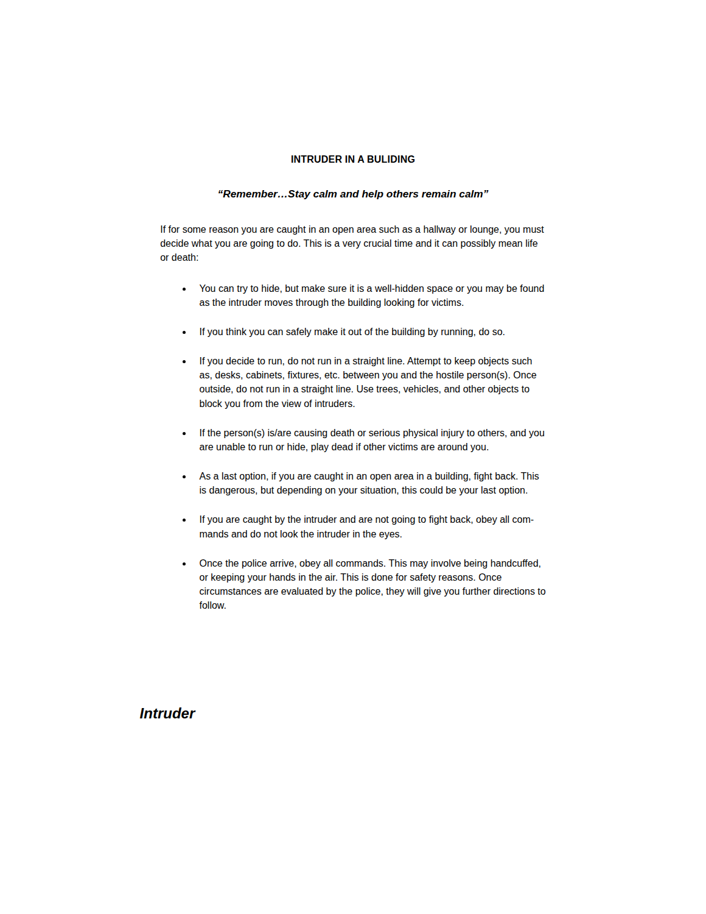INTRUDER IN A BULIDING
“Remember…Stay calm and help others remain calm”
If for some reason you are caught in an open area such as a hallway or lounge, you must decide what you are going to do. This is a very crucial time and it can possibly mean life or death:
You can try to hide, but make sure it is a well-hidden space or you may be found as the intruder moves through the building looking for victims.
If you think you can safely make it out of the building by running, do so.
If you decide to run, do not run in a straight line. Attempt to keep objects such as, desks, cabinets, fixtures, etc. between you and the hostile person(s). Once outside, do not run in a straight line. Use trees, vehicles, and other objects to block you from the view of intruders.
If the person(s) is/are causing death or serious physical injury to others, and you are unable to run or hide, play dead if other victims are around you.
As a last option, if you are caught in an open area in a building, fight back. This is dangerous, but depending on your situation, this could be your last option.
If you are caught by the intruder and are not going to fight back, obey all com-mands and do not look the intruder in the eyes.
Once the police arrive, obey all commands. This may involve being handcuffed, or keeping your hands in the air. This is done for safety reasons. Once circumstances are evaluated by the police, they will give you further directions to follow.
Intruder